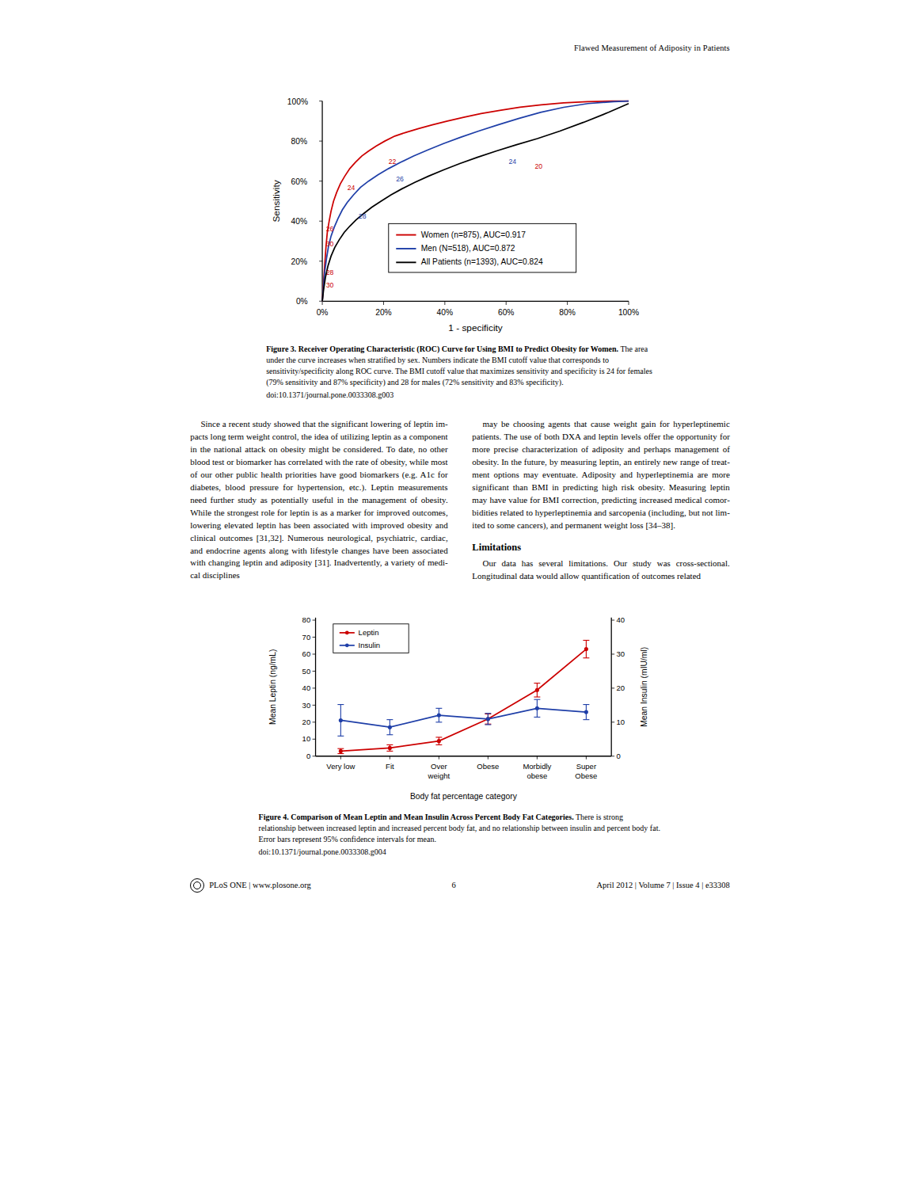Flawed Measurement of Adiposity in Patients
0% 20% 40% 60% 80% 100% 0% 20% 40% 60% 80% 100% Sensitivity 1 - specificity 26 30 28 30 24 22 20 28 26 24 Women (n=875), AUC=0.917 Men (N=518), AUC=0.872 All Patients (n=1393), AUC=0.824
Figure 3. Receiver Operating Characteristic (ROC) Curve for Using BMI to Predict Obesity for Women. The area under the curve increases when stratified by sex. Numbers indicate the BMI cutoff value that corresponds to sensitivity/specificity along ROC curve. The BMI cutoff value that maximizes sensitivity and specificity is 24 for females (79% sensitivity and 87% specificity) and 28 for males (72% sensitivity and 83% specificity).
doi:10.1371/journal.pone.0033308.g003
Since a recent study showed that the significant lowering of leptin impacts long term weight control, the idea of utilizing leptin as a component in the national attack on obesity might be considered. To date, no other blood test or biomarker has correlated with the rate of obesity, while most of our other public health priorities have good biomarkers (e.g. A1c for diabetes, blood pressure for hypertension, etc.). Leptin measurements need further study as potentially useful in the management of obesity. While the strongest role for leptin is as a marker for improved outcomes, lowering elevated leptin has been associated with improved obesity and clinical outcomes [31,32]. Numerous neurological, psychiatric, cardiac, and endocrine agents along with lifestyle changes have been associated with changing leptin and adiposity [31]. Inadvertently, a variety of medical disciplines
may be choosing agents that cause weight gain for hyperleptinemic patients. The use of both DXA and leptin levels offer the opportunity for more precise characterization of adiposity and perhaps management of obesity. In the future, by measuring leptin, an entirely new range of treatment options may eventuate. Adiposity and hyperleptinemia are more significant than BMI in predicting high risk obesity. Measuring leptin may have value for BMI correction, predicting increased medical comorbidities related to hyperleptinemia and sarcopenia (including, but not limited to some cancers), and permanent weight loss [34–38].
Limitations
Our data has several limitations. Our study was cross-sectional. Longitudinal data would allow quantification of outcomes related
0 10 20 30 40 50 60 70 80 0 10 20 30 40 Mean Leptin (ng/mL) Mean Insulin (mIU/ml) Body fat percentage category Very low Fit Over weight Obese Morbidly obese Super Obese Leptin Insulin
Figure 4. Comparison of Mean Leptin and Mean Insulin Across Percent Body Fat Categories. There is strong relationship between increased leptin and increased percent body fat, and no relationship between insulin and percent body fat. Error bars represent 95% confidence intervals for mean.
doi:10.1371/journal.pone.0033308.g004
PLoS ONE | www.plosone.org
6
April 2012 | Volume 7 | Issue 4 | e33308